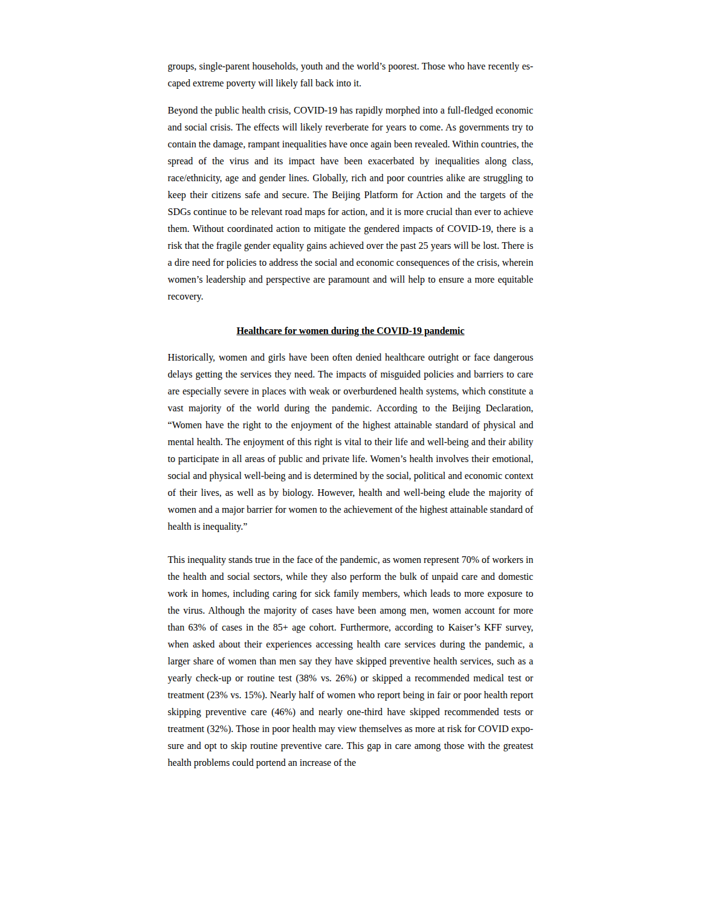groups, single-parent households, youth and the world’s poorest. Those who have recently escaped extreme poverty will likely fall back into it.
Beyond the public health crisis, COVID-19 has rapidly morphed into a full-fledged economic and social crisis. The effects will likely reverberate for years to come. As governments try to contain the damage, rampant inequalities have once again been revealed. Within countries, the spread of the virus and its impact have been exacerbated by inequalities along class, race/ethnicity, age and gender lines. Globally, rich and poor countries alike are struggling to keep their citizens safe and secure. The Beijing Platform for Action and the targets of the SDGs continue to be relevant road maps for action, and it is more crucial than ever to achieve them. Without coordinated action to mitigate the gendered impacts of COVID-19, there is a risk that the fragile gender equality gains achieved over the past 25 years will be lost. There is a dire need for policies to address the social and economic consequences of the crisis, wherein women’s leadership and perspective are paramount and will help to ensure a more equitable recovery.
Healthcare for women during the COVID-19 pandemic
Historically, women and girls have been often denied healthcare outright or face dangerous delays getting the services they need. The impacts of misguided policies and barriers to care are especially severe in places with weak or overburdened health systems, which constitute a vast majority of the world during the pandemic. According to the Beijing Declaration, “Women have the right to the enjoyment of the highest attainable standard of physical and mental health. The enjoyment of this right is vital to their life and well-being and their ability to participate in all areas of public and private life. Women’s health involves their emotional, social and physical well-being and is determined by the social, political and economic context of their lives, as well as by biology. However, health and well-being elude the majority of women and a major barrier for women to the achievement of the highest attainable standard of health is inequality.”
This inequality stands true in the face of the pandemic, as women represent 70% of workers in the health and social sectors, while they also perform the bulk of unpaid care and domestic work in homes, including caring for sick family members, which leads to more exposure to the virus. Although the majority of cases have been among men, women account for more than 63% of cases in the 85+ age cohort. Furthermore, according to Kaiser’s KFF survey, when asked about their experiences accessing health care services during the pandemic, a larger share of women than men say they have skipped preventive health services, such as a yearly check-up or routine test (38% vs. 26%) or skipped a recommended medical test or treatment (23% vs. 15%). Nearly half of women who report being in fair or poor health report skipping preventive care (46%) and nearly one-third have skipped recommended tests or treatment (32%). Those in poor health may view themselves as more at risk for COVID exposure and opt to skip routine preventive care. This gap in care among those with the greatest health problems could portend an increase of the